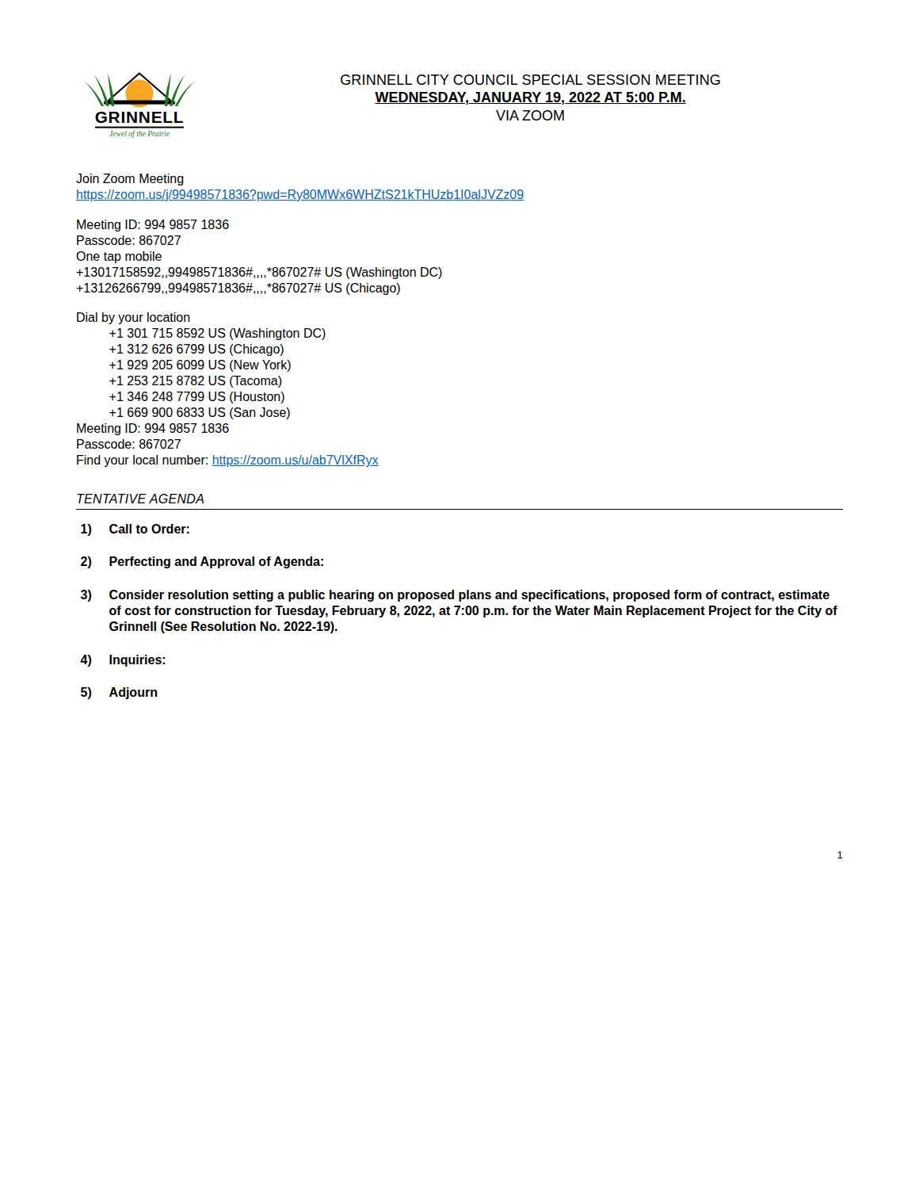GRINNELL Jewel of the Prairie
GRINNELL CITY COUNCIL SPECIAL SESSION MEETING
WEDNESDAY, JANUARY 19, 2022 AT 5:00 P.M.
VIA ZOOM
Join Zoom Meeting
https://zoom.us/j/99498571836?pwd=Ry80MWx6WHZtS21kTHUzb1I0alJVZz09
Meeting ID: 994 9857 1836
Passcode: 867027
One tap mobile
+13017158592,,99498571836#,,,,*867027# US (Washington DC)
+13126266799,,99498571836#,,,,*867027# US (Chicago)
Dial by your location
+1 301 715 8592 US (Washington DC)
+1 312 626 6799 US (Chicago)
+1 929 205 6099 US (New York)
+1 253 215 8782 US (Tacoma)
+1 346 248 7799 US (Houston)
+1 669 900 6833 US (San Jose)
Meeting ID: 994 9857 1836
Passcode: 867027
Find your local number: https://zoom.us/u/ab7VlXfRyx
TENTATIVE AGENDA
Call to Order:
Perfecting and Approval of Agenda:
Consider resolution setting a public hearing on proposed plans and specifications, proposed form of contract, estimate of cost for construction for Tuesday, February 8, 2022, at 7:00 p.m. for the Water Main Replacement Project for the City of Grinnell (See Resolution No. 2022-19).
Inquiries:
Adjourn
1